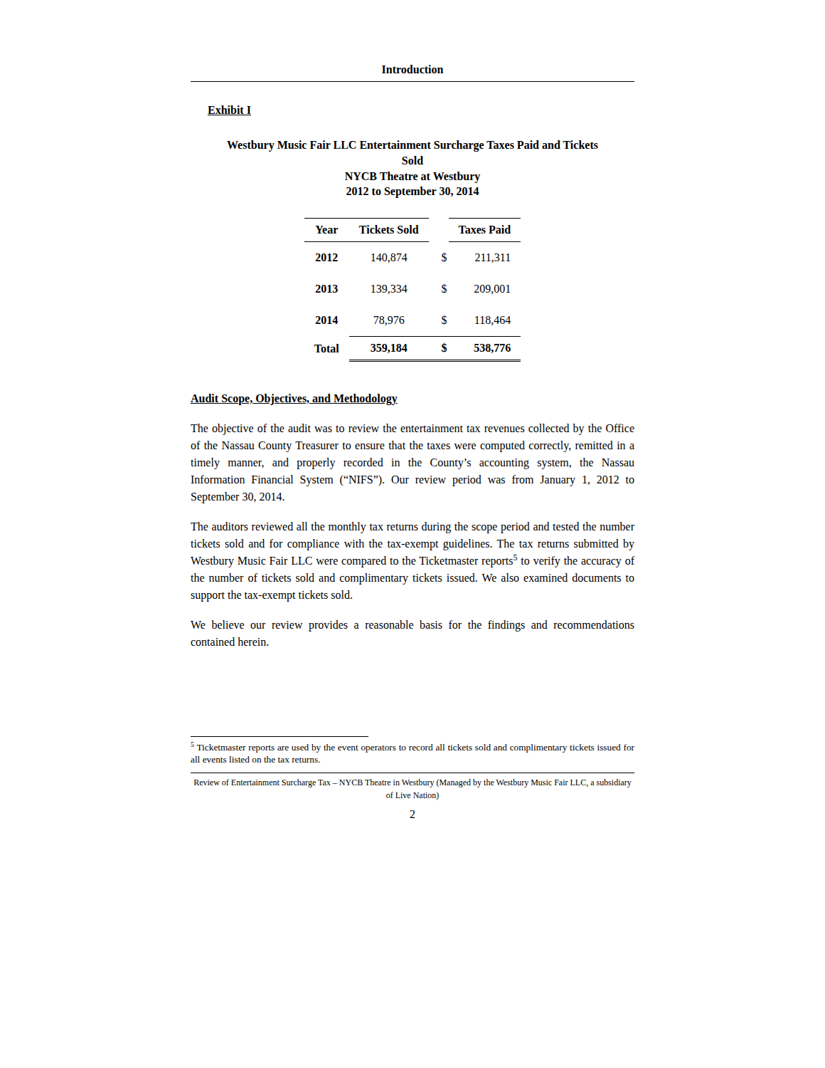Introduction
Exhibit I
Westbury Music Fair LLC Entertainment Surcharge Taxes Paid and Tickets Sold
NYCB Theatre at Westbury
2012 to September 30, 2014
| Year | Tickets Sold | | Taxes Paid |
| --- | --- | --- | --- |
| 2012 | 140,874 | $ | 211,311 |
| 2013 | 139,334 | $ | 209,001 |
| 2014 | 78,976 | $ | 118,464 |
| Total | 359,184 | $ | 538,776 |
Audit Scope, Objectives, and Methodology
The objective of the audit was to review the entertainment tax revenues collected by the Office of the Nassau County Treasurer to ensure that the taxes were computed correctly, remitted in a timely manner, and properly recorded in the County’s accounting system, the Nassau Information Financial System (“NIFS”). Our review period was from January 1, 2012 to September 30, 2014.
The auditors reviewed all the monthly tax returns during the scope period and tested the number tickets sold and for compliance with the tax-exempt guidelines. The tax returns submitted by Westbury Music Fair LLC were compared to the Ticketmaster reports5 to verify the accuracy of the number of tickets sold and complimentary tickets issued. We also examined documents to support the tax-exempt tickets sold.
We believe our review provides a reasonable basis for the findings and recommendations contained herein.
5 Ticketmaster reports are used by the event operators to record all tickets sold and complimentary tickets issued for all events listed on the tax returns.
Review of Entertainment Surcharge Tax – NYCB Theatre in Westbury (Managed by the Westbury Music Fair LLC, a subsidiary of Live Nation)
2